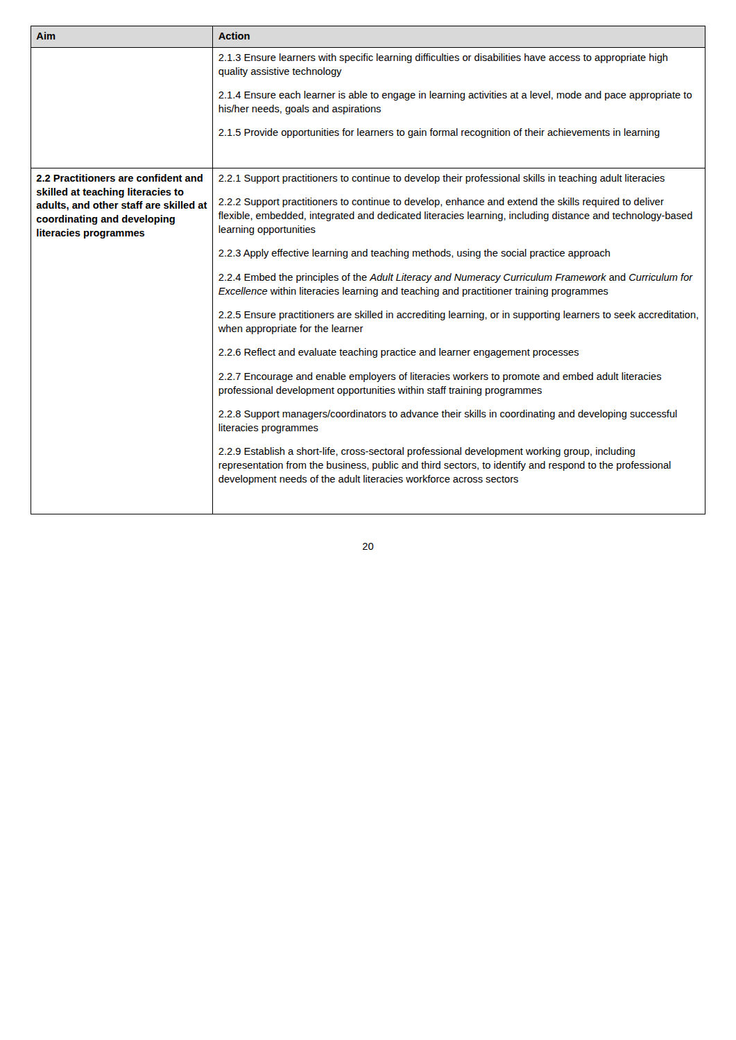| Aim | Action |
| --- | --- |
| | 2.1.3 Ensure learners with specific learning difficulties or disabilities have access to appropriate high quality assistive technology 2.1.4 Ensure each learner is able to engage in learning activities at a level, mode and pace appropriate to his/her needs, goals and aspirations 2.1.5 Provide opportunities for learners to gain formal recognition of their achievements in learning |
| 2.2 Practitioners are confident and skilled at teaching literacies to adults, and other staff are skilled at coordinating and developing literacies programmes | 2.2.1 Support practitioners to continue to develop their professional skills in teaching adult literacies 2.2.2 Support practitioners to continue to develop, enhance and extend the skills required to deliver flexible, embedded, integrated and dedicated literacies learning, including distance and technology-based learning opportunities 2.2.3 Apply effective learning and teaching methods, using the social practice approach 2.2.4 Embed the principles of the Adult Literacy and Numeracy Curriculum Framework and Curriculum for Excellence within literacies learning and teaching and practitioner training programmes 2.2.5 Ensure practitioners are skilled in accrediting learning, or in supporting learners to seek accreditation, when appropriate for the learner 2.2.6 Reflect and evaluate teaching practice and learner engagement processes 2.2.7 Encourage and enable employers of literacies workers to promote and embed adult literacies professional development opportunities within staff training programmes 2.2.8 Support managers/coordinators to advance their skills in coordinating and developing successful literacies programmes 2.2.9 Establish a short-life, cross-sectoral professional development working group, including representation from the business, public and third sectors, to identify and respond to the professional development needs of the adult literacies workforce across sectors |
20